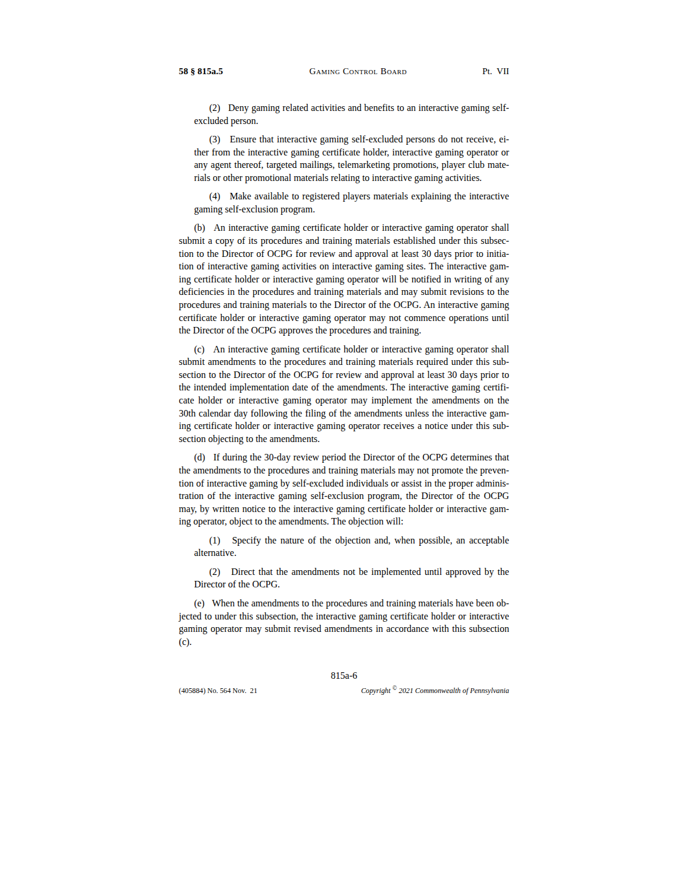58 § 815a.5 Gaming Control Board Pt. VII
(2) Deny gaming related activities and benefits to an interactive gaming self-excluded person.
(3) Ensure that interactive gaming self-excluded persons do not receive, either from the interactive gaming certificate holder, interactive gaming operator or any agent thereof, targeted mailings, telemarketing promotions, player club materials or other promotional materials relating to interactive gaming activities.
(4) Make available to registered players materials explaining the interactive gaming self-exclusion program.
(b) An interactive gaming certificate holder or interactive gaming operator shall submit a copy of its procedures and training materials established under this subsection to the Director of OCPG for review and approval at least 30 days prior to initiation of interactive gaming activities on interactive gaming sites. The interactive gaming certificate holder or interactive gaming operator will be notified in writing of any deficiencies in the procedures and training materials and may submit revisions to the procedures and training materials to the Director of the OCPG. An interactive gaming certificate holder or interactive gaming operator may not commence operations until the Director of the OCPG approves the procedures and training.
(c) An interactive gaming certificate holder or interactive gaming operator shall submit amendments to the procedures and training materials required under this subsection to the Director of the OCPG for review and approval at least 30 days prior to the intended implementation date of the amendments. The interactive gaming certificate holder or interactive gaming operator may implement the amendments on the 30th calendar day following the filing of the amendments unless the interactive gaming certificate holder or interactive gaming operator receives a notice under this subsection objecting to the amendments.
(d) If during the 30-day review period the Director of the OCPG determines that the amendments to the procedures and training materials may not promote the prevention of interactive gaming by self-excluded individuals or assist in the proper administration of the interactive gaming self-exclusion program, the Director of the OCPG may, by written notice to the interactive gaming certificate holder or interactive gaming operator, object to the amendments. The objection will:
(1) Specify the nature of the objection and, when possible, an acceptable alternative.
(2) Direct that the amendments not be implemented until approved by the Director of the OCPG.
(e) When the amendments to the procedures and training materials have been objected to under this subsection, the interactive gaming certificate holder or interactive gaming operator may submit revised amendments in accordance with this subsection (c).
815a-6
(405884) No. 564 Nov. 21 Copyright © 2021 Commonwealth of Pennsylvania